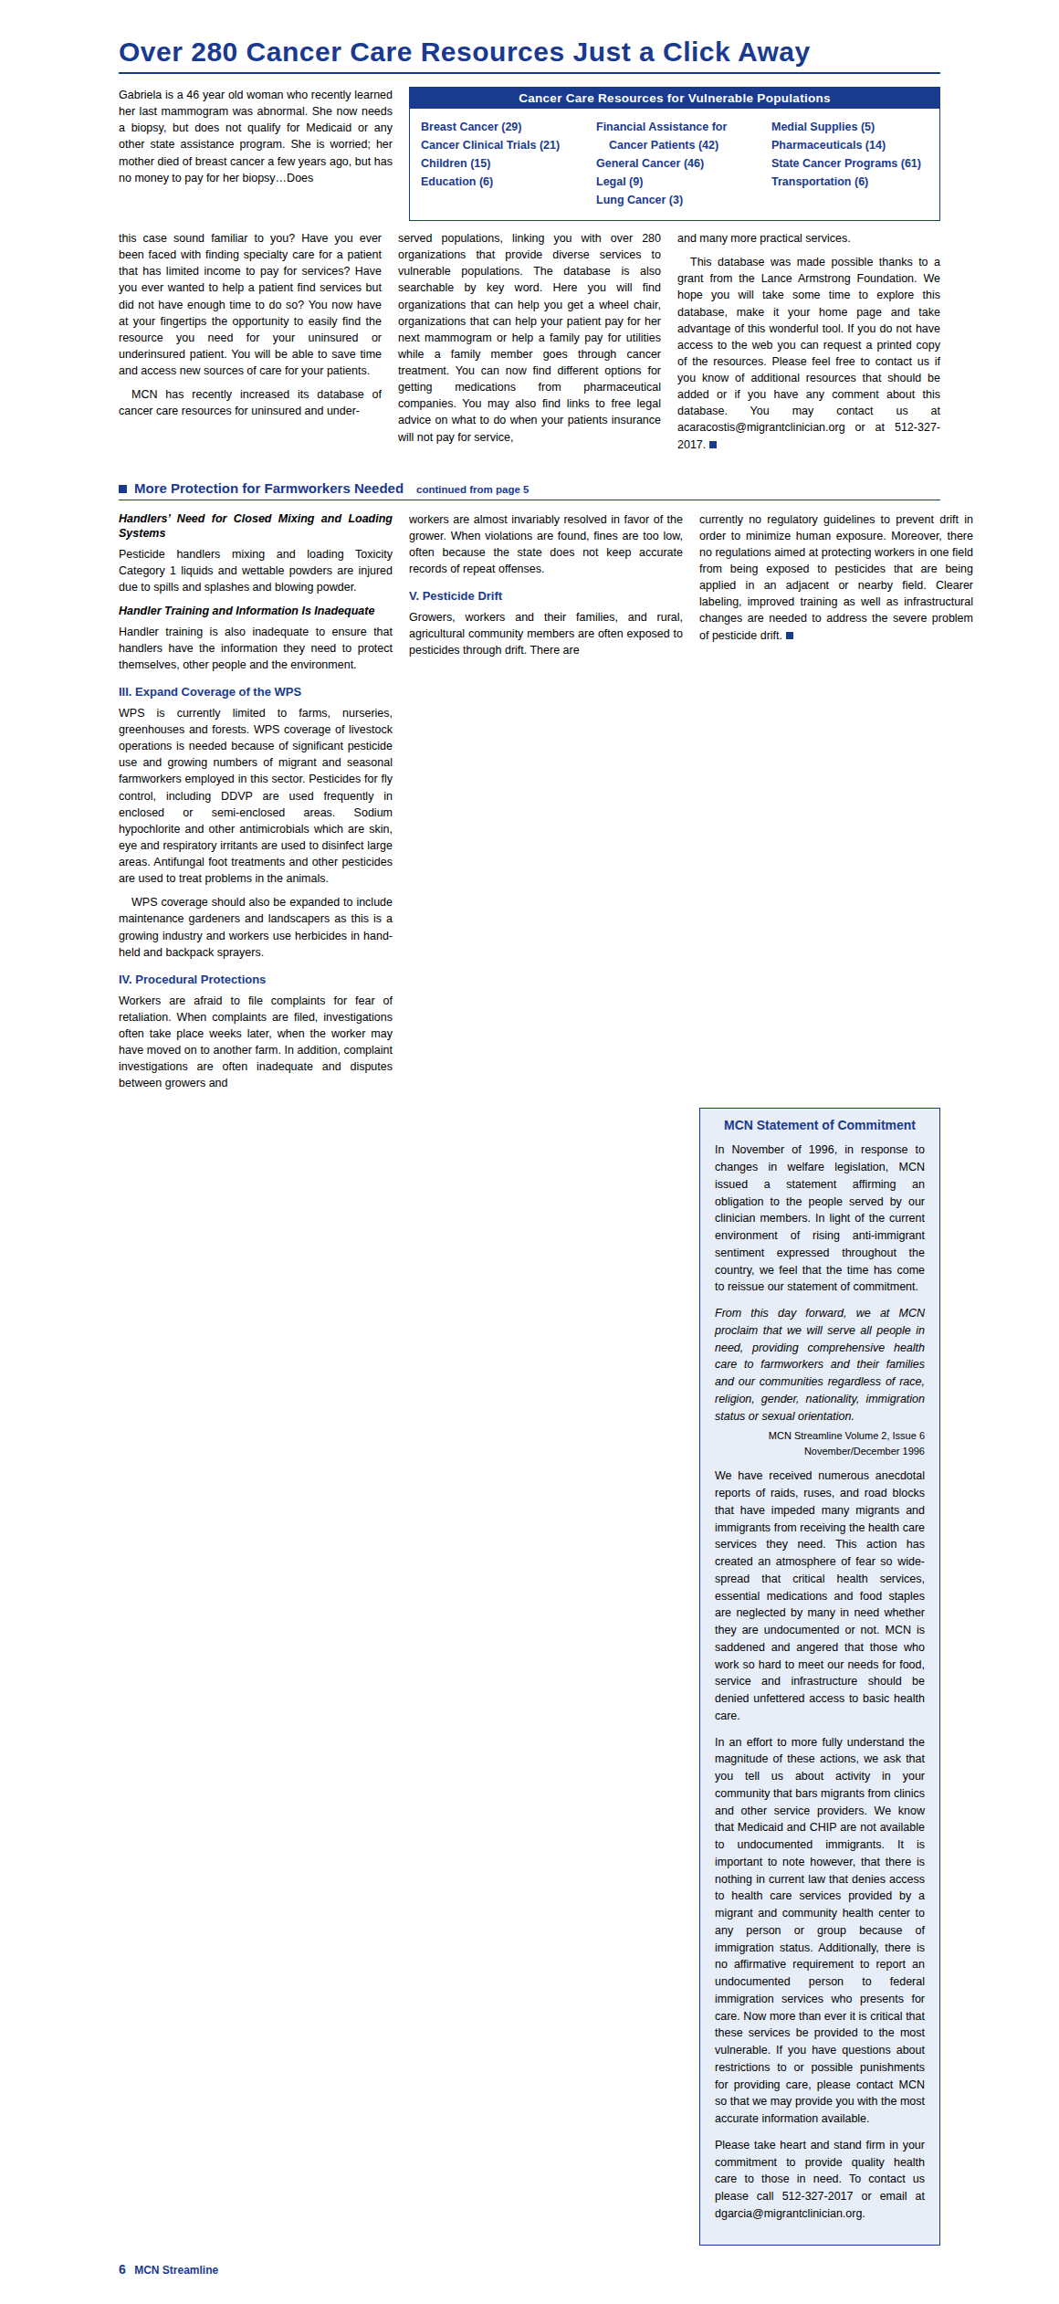Over 280 Cancer Care Resources Just a Click Away
Gabriela is a 46 year old woman who recently learned her last mammogram was abnormal. She now needs a biopsy, but does not qualify for Medicaid or any other state assistance program. She is worried; her mother died of breast cancer a few years ago, but has no money to pay for her biopsy…Does
Cancer Care Resources for Vulnerable Populations
Breast Cancer (29)
Cancer Clinical Trials (21)
Children (15)
Education (6)
Financial Assistance for Cancer Patients (42) General Cancer (46)
Legal (9)
Lung Cancer (3)
Medial Supplies (5)
Pharmaceuticals (14)
State Cancer Programs (61)
Transportation (6)
this case sound familiar to you? Have you ever been faced with finding specialty care for a patient that has limited income to pay for services? Have you ever wanted to help a patient find services but did not have enough time to do so? You now have at your fingertips the opportunity to easily find the resource you need for your uninsured or underinsured patient. You will be able to save time and access new sources of care for your patients.
MCN has recently increased its database of cancer care resources for uninsured and under-
served populations, linking you with over 280 organizations that provide diverse services to vulnerable populations. The database is also searchable by key word. Here you will find organizations that can help you get a wheel chair, organizations that can help your patient pay for her next mammogram or help a family pay for utilities while a family member goes through cancer treatment. You can now find different options for getting medications from pharmaceutical companies. You may also find links to free legal advice on what to do when your patients insurance will not pay for service,
and many more practical services.
This database was made possible thanks to a grant from the Lance Armstrong Foundation. We hope you will take some time to explore this database, make it your home page and take advantage of this wonderful tool. If you do not have access to the web you can request a printed copy of the resources. Please feel free to contact us if you know of additional resources that should be added or if you have any comment about this database. You may contact us at acaracostis@migrantclinician.org or at 512-327-2017.
More Protection for Farmworkers Needed continued from page 5
Handlers’ Need for Closed Mixing and Loading Systems
Pesticide handlers mixing and loading Toxicity Category 1 liquids and wettable powders are injured due to spills and splashes and blowing powder.
Handler Training and Information Is Inadequate
Handler training is also inadequate to ensure that handlers have the information they need to protect themselves, other people and the environment.
III. Expand Coverage of the WPS
WPS is currently limited to farms, nurseries, greenhouses and forests. WPS coverage of livestock operations is needed because of significant pesticide use and growing numbers of migrant and seasonal farmworkers employed in this sector. Pesticides for fly control, including DDVP are used frequently in enclosed or semi-enclosed areas. Sodium hypochlorite and other antimicrobials which are skin, eye and respiratory irritants are used to disinfect large areas. Antifungal foot treatments and other pesticides are used to treat problems in the animals.
WPS coverage should also be expanded to include maintenance gardeners and landscapers as this is a growing industry and workers use herbicides in hand-held and backpack sprayers.
IV. Procedural Protections
Workers are afraid to file complaints for fear of retaliation. When complaints are filed, investigations often take place weeks later, when the worker may have moved on to another farm. In addition, complaint investigations are often inadequate and disputes between growers and
workers are almost invariably resolved in favor of the grower. When violations are found, fines are too low, often because the state does not keep accurate records of repeat offenses.
V. Pesticide Drift
Growers, workers and their families, and rural, agricultural community members are often exposed to pesticides through drift. There are
currently no regulatory guidelines to prevent drift in order to minimize human exposure. Moreover, there no regulations aimed at protecting workers in one field from being exposed to pesticides that are being applied in an adjacent or nearby field. Clearer labeling, improved training as well as infrastructural changes are needed to address the severe problem of pesticide drift.
MCN Statement of Commitment
In November of 1996, in response to changes in welfare legislation, MCN issued a statement affirming an obligation to the people served by our clinician members. In light of the current environment of rising anti-immigrant sentiment expressed throughout the country, we feel that the time has come to reissue our statement of commitment.
From this day forward, we at MCN proclaim that we will serve all people in need, providing comprehensive health care to farmworkers and their families and our communities regardless of race, religion, gender, nationality, immigration status or sexual orientation.
MCN Streamline Volume 2, Issue 6 November/December 1996
We have received numerous anecdotal reports of raids, ruses, and road blocks that have impeded many migrants and immigrants from receiving the health care services they need. This action has created an atmosphere of fear so wide-spread that critical health services, essential medications and food staples are neglected by many in need whether they are undocumented or not. MCN is saddened and angered that those who work so hard to meet our needs for food, service and infrastructure should be denied unfettered access to basic health care.
In an effort to more fully understand the magnitude of these actions, we ask that you tell us about activity in your community that bars migrants from clinics and other service providers. We know that Medicaid and CHIP are not available to undocumented immigrants. It is important to note however, that there is nothing in current law that denies access to health care services provided by a migrant and community health center to any person or group because of immigration status. Additionally, there is no affirmative requirement to report an undocumented person to federal immigration services who presents for care. Now more than ever it is critical that these services be provided to the most vulnerable. If you have questions about restrictions to or possible punishments for providing care, please contact MCN so that we may provide you with the most accurate information available.
Please take heart and stand firm in your commitment to provide quality health care to those in need. To contact us please call 512-327-2017 or email at dgarcia@migrantclinician.org.
6 MCN Streamline